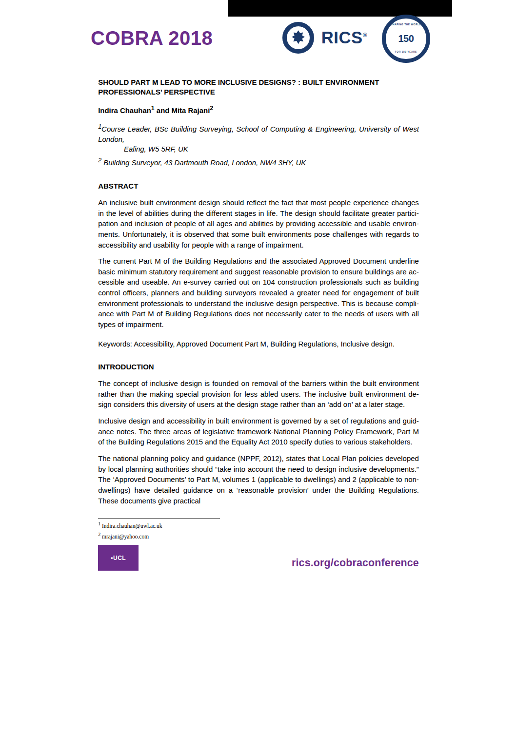COBRA 2018
RICS®
Shaping the world
150
for 150 years
Should Part M lead to more inclusive designs? : Built Environment Professionals’ Perspective
Indira Chauhan1 and Mita Rajani2
1Course Leader, BSc Building Surveying, School of Computing & Engineering, University of West London,
Ealing, W5 5RF, UK
2 Building Surveyor, 43 Dartmouth Road, London, NW4 3HY, UK
Abstract
An inclusive built environment design should reflect the fact that most people experience changes in the level of abilities during the different stages in life. The design should facilitate greater participation and inclusion of people of all ages and abilities by providing accessible and usable environments. Unfortunately, it is observed that some built environments pose challenges with regards to accessibility and usability for people with a range of impairment.
The current Part M of the Building Regulations and the associated Approved Document underline basic minimum statutory requirement and suggest reasonable provision to ensure buildings are accessible and useable. An e-survey carried out on 104 construction professionals such as building control officers, planners and building surveyors revealed a greater need for engagement of built environment professionals to understand the inclusive design perspective. This is because compliance with Part M of Building Regulations does not necessarily cater to the needs of users with all types of impairment.
Keywords: Accessibility, Approved Document Part M, Building Regulations, Inclusive design.
Introduction
The concept of inclusive design is founded on removal of the barriers within the built environment rather than the making special provision for less abled users. The inclusive built environment design considers this diversity of users at the design stage rather than an ‘add on’ at a later stage.
Inclusive design and accessibility in built environment is governed by a set of regulations and guidance notes. The three areas of legislative framework-National Planning Policy Framework, Part M of the Building Regulations 2015 and the Equality Act 2010 specify duties to various stakeholders.
The national planning policy and guidance (NPPF, 2012), states that Local Plan policies developed by local planning authorities should “take into account the need to design inclusive developments.” The ‘Approved Documents’ to Part M, volumes 1 (applicable to dwellings) and 2 (applicable to non-dwellings) have detailed guidance on a ‘reasonable provision’ under the Building Regulations. These documents give practical
1 Indira.chauhan@uwl.ac.uk
2 mrajani@yahoo.com
•UCL
rics.org/cobraconference